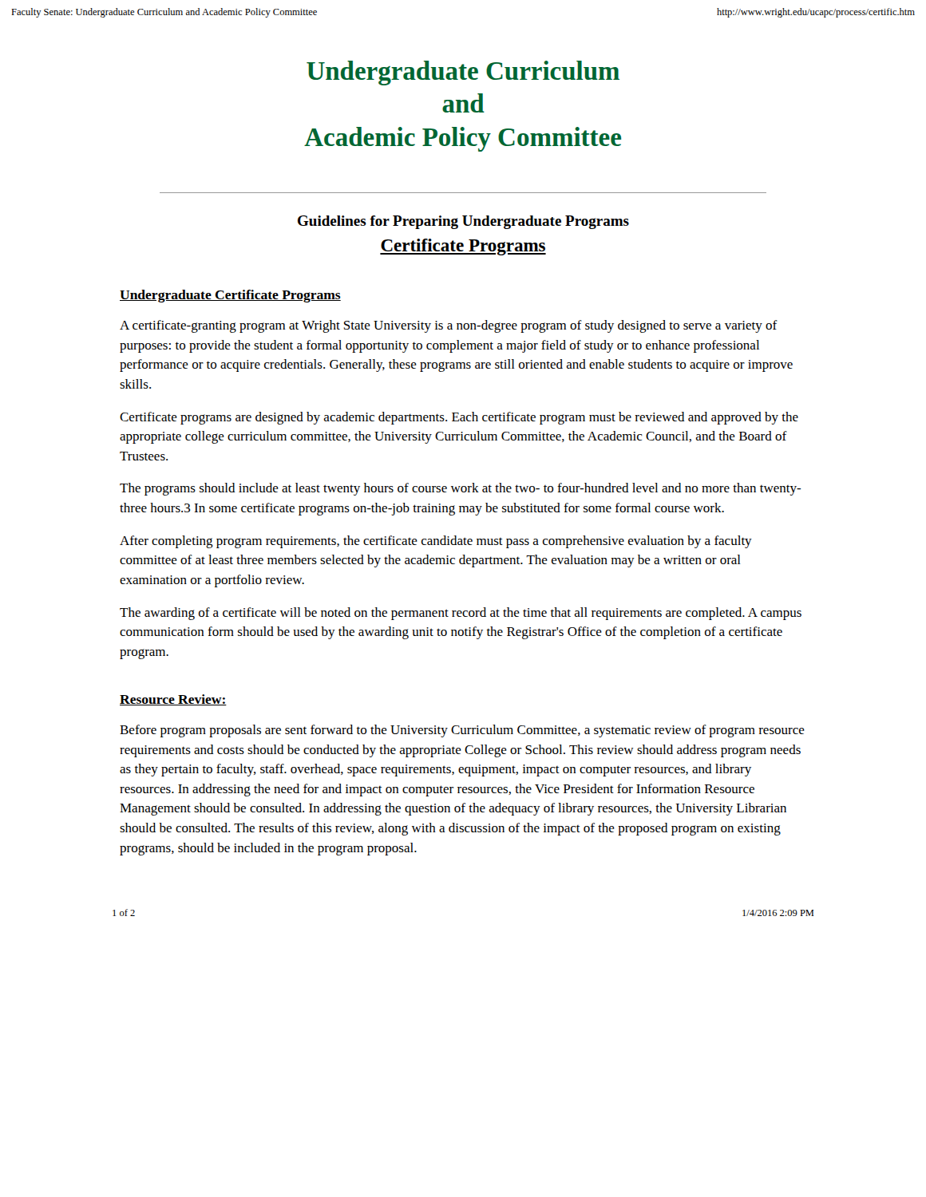Faculty Senate: Undergraduate Curriculum and Academic Policy Committee
http://www.wright.edu/ucapc/process/certific.htm
Undergraduate Curriculum
and
Academic Policy Committee
Guidelines for Preparing Undergraduate Programs
Certificate Programs
Undergraduate Certificate Programs
A certificate-granting program at Wright State University is a non-degree program of study designed to serve a variety of purposes: to provide the student a formal opportunity to complement a major field of study or to enhance professional performance or to acquire credentials. Generally, these programs are still oriented and enable students to acquire or improve skills.
Certificate programs are designed by academic departments. Each certificate program must be reviewed and approved by the appropriate college curriculum committee, the University Curriculum Committee, the Academic Council, and the Board of Trustees.
The programs should include at least twenty hours of course work at the two- to four-hundred level and no more than twenty-three hours.3 In some certificate programs on-the-job training may be substituted for some formal course work.
After completing program requirements, the certificate candidate must pass a comprehensive evaluation by a faculty committee of at least three members selected by the academic department. The evaluation may be a written or oral examination or a portfolio review.
The awarding of a certificate will be noted on the permanent record at the time that all requirements are completed. A campus communication form should be used by the awarding unit to notify the Registrar's Office of the completion of a certificate program.
Resource Review:
Before program proposals are sent forward to the University Curriculum Committee, a systematic review of program resource requirements and costs should be conducted by the appropriate College or School. This review should address program needs as they pertain to faculty, staff. overhead, space requirements, equipment, impact on computer resources, and library resources. In addressing the need for and impact on computer resources, the Vice President for Information Resource Management should be consulted. In addressing the question of the adequacy of library resources, the University Librarian should be consulted. The results of this review, along with a discussion of the impact of the proposed program on existing programs, should be included in the program proposal.
1 of 2
1/4/2016 2:09 PM